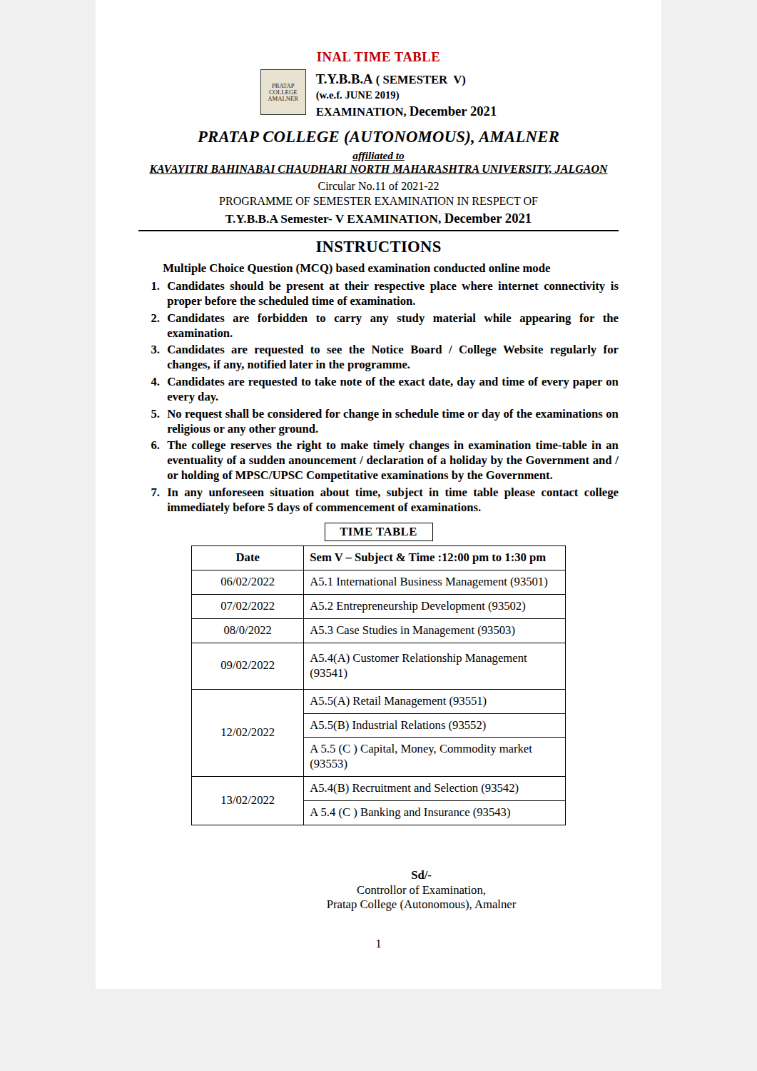INAL TIME TABLE
PRATAP
COLLEGE
AMALNER
T.Y.B.B.A ( SEMESTER V)
(w.e.f. JUNE 2019)
EXAMINATION, December 2021
PRATAP COLLEGE (AUTONOMOUS), AMALNER
affiliated to
KAVAYITRI BAHINABAI CHAUDHARI NORTH MAHARASHTRA UNIVERSITY, JALGAON
Circular No.11 of 2021-22
PROGRAMME OF SEMESTER EXAMINATION IN RESPECT OF
T.Y.B.B.A Semester- V EXAMINATION, December 2021
INSTRUCTIONS
Multiple Choice Question (MCQ) based examination conducted online mode
Candidates should be present at their respective place where internet connectivity is proper before the scheduled time of examination.
Candidates are forbidden to carry any study material while appearing for the examination.
Candidates are requested to see the Notice Board / College Website regularly for changes, if any, notified later in the programme.
Candidates are requested to take note of the exact date, day and time of every paper on every day.
No request shall be considered for change in schedule time or day of the examinations on religious or any other ground.
The college reserves the right to make timely changes in examination time-table in an eventuality of a sudden anouncement / declaration of a holiday by the Government and / or holding of MPSC/UPSC Competitative examinations by the Government.
In any unforeseen situation about time, subject in time table please contact college immediately before 5 days of commencement of examinations.
TIME TABLE
| Date | Sem V – Subject & Time :12:00 pm to 1:30 pm |
| --- | --- |
| 06/02/2022 | A5.1 International Business Management (93501) |
| 07/02/2022 | A5.2 Entrepreneurship Development (93502) |
| 08/0/2022 | A5.3 Case Studies in Management (93503) |
| 09/02/2022 | A5.4(A) Customer Relationship Management (93541) |
| 12/02/2022 | A5.5(A) Retail Management (93551) |
| A5.5(B) Industrial Relations (93552) |
| A 5.5 (C ) Capital, Money, Commodity market (93553) |
| 13/02/2022 | A5.4(B) Recruitment and Selection (93542) |
| A 5.4 (C ) Banking and Insurance (93543) |
Sd/-
Controllor of Examination,
Pratap College (Autonomous), Amalner
1